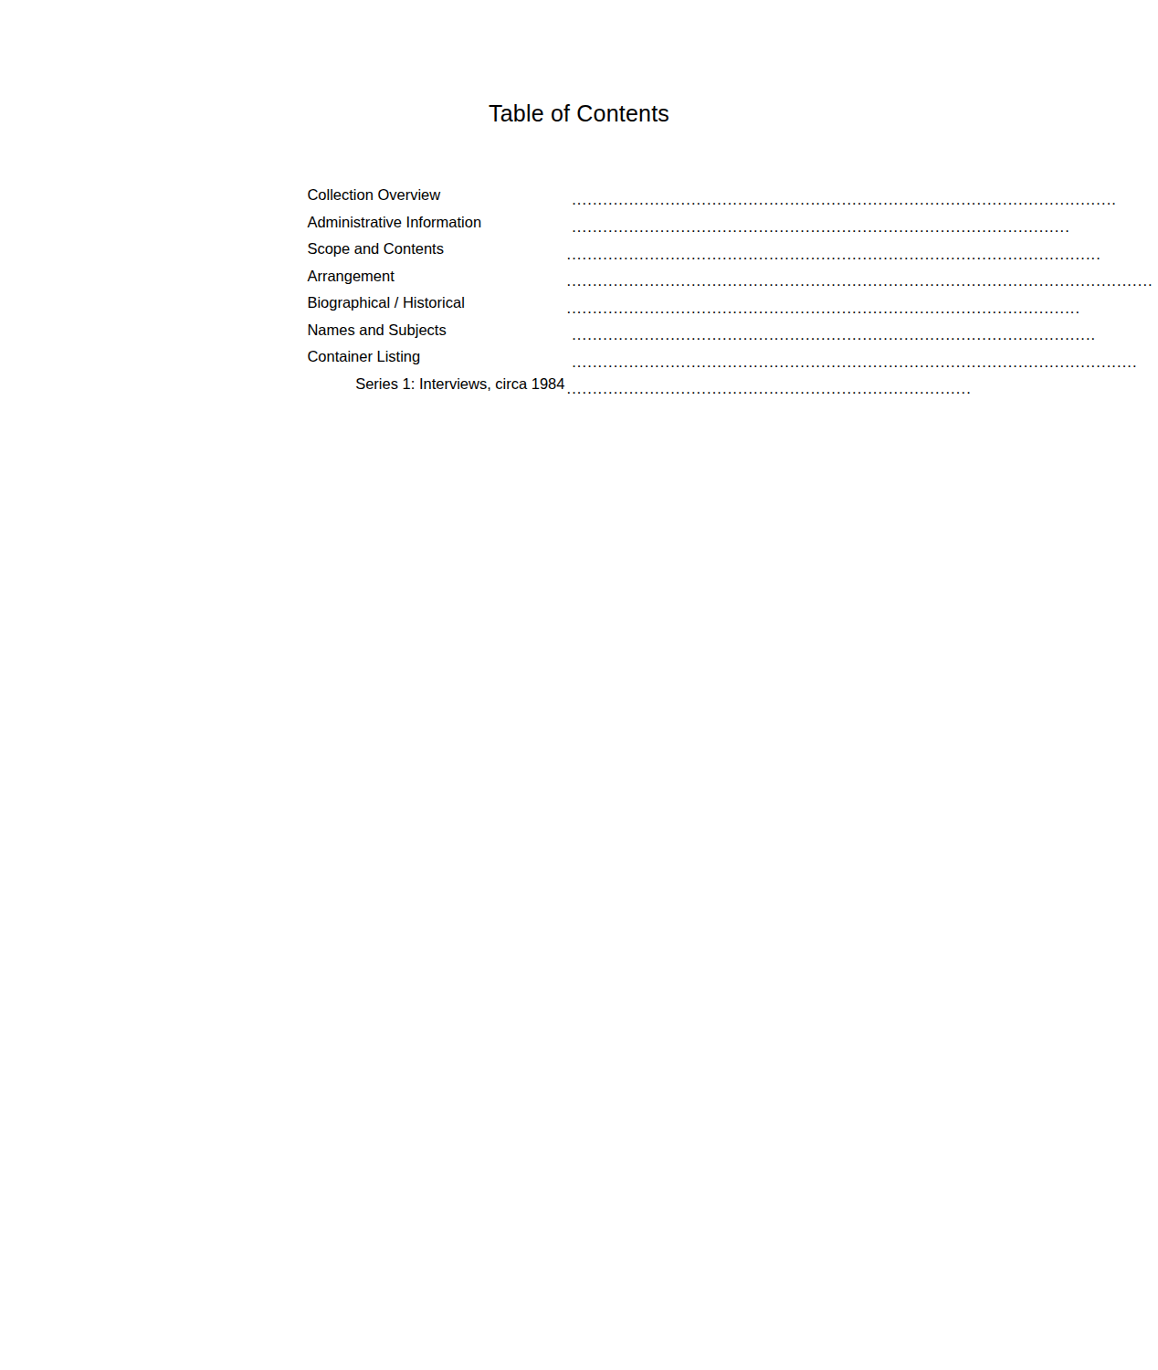Table of Contents
| Collection Overview | ......................................................................................................... | 1 |
| Administrative Information | ................................................................................................ | 1 |
| Scope and Contents | ....................................................................................................... | 2 |
| Arrangement | ................................................................................................................. | 2 |
| Biographical / Historical | ................................................................................................... | 2 |
| Names and Subjects | ..................................................................................................... | 2 |
| Container Listing | ............................................................................................................. | 4 |
| Series 1: Interviews, circa 1984 | .............................................................................. | 4 |